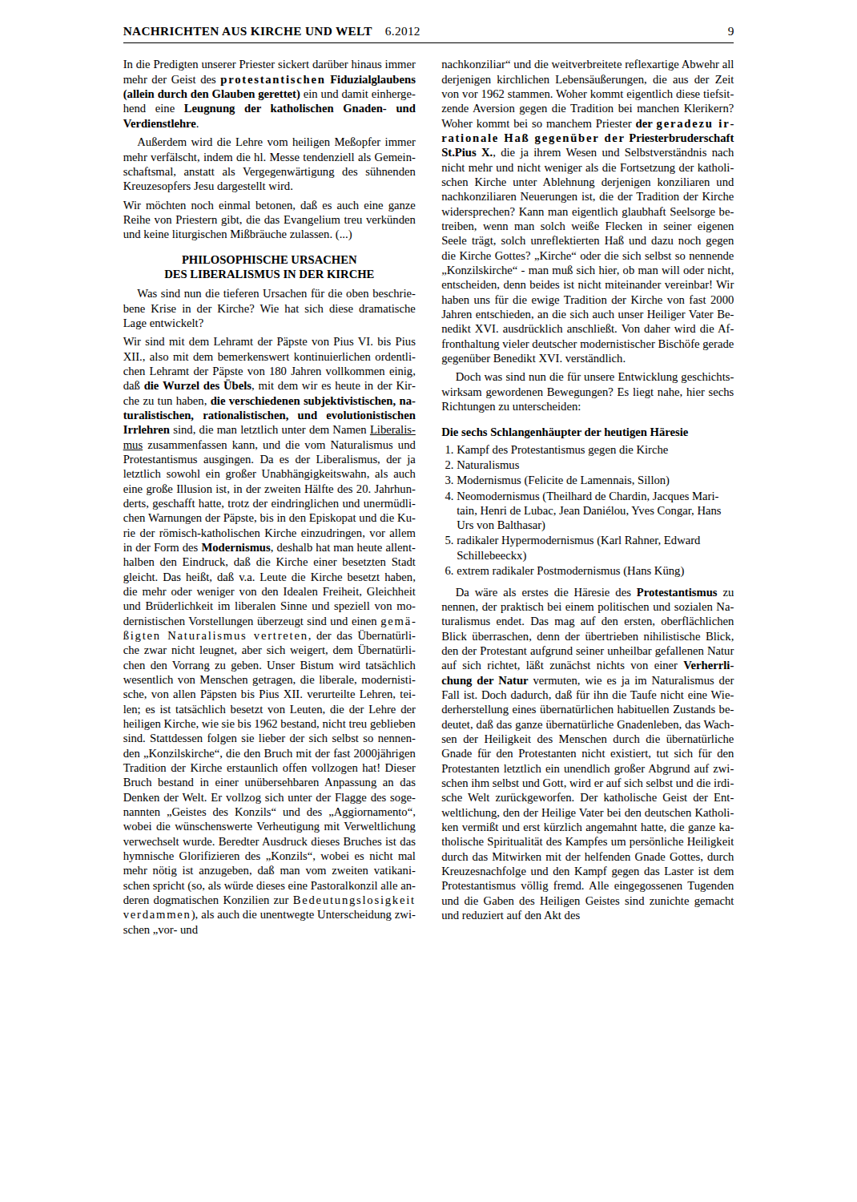NACHRICHTEN AUS KIRCHE UND WELT 6.2012
9
In die Predigten unserer Priester sickert darüber hinaus immer mehr der Geist des protestantischen Fiduzialglaubens (allein durch den Glauben gerettet) ein und damit einhergehend eine Leugnung der katholischen Gnaden- und Verdienstlehre.
Außerdem wird die Lehre vom heiligen Meßopfer immer mehr verfälscht, indem die hl. Messe tendenziell als Gemeinschaftsmal, anstatt als Vergegenwärtigung des sühnenden Kreuzesopfers Jesu dargestellt wird.
Wir möchten noch einmal betonen, daß es auch eine ganze Reihe von Priestern gibt, die das Evangelium treu verkünden und keine liturgischen Mißbräuche zulassen. (...)
Philosophische Ursachen
des Liberalismus in der Kirche
Was sind nun die tieferen Ursachen für die oben beschriebene Krise in der Kirche? Wie hat sich diese dramatische Lage entwickelt?
Wir sind mit dem Lehramt der Päpste von Pius VI. bis Pius XII., also mit dem bemerkenswert kontinuierlichen ordentlichen Lehramt der Päpste von 180 Jahren vollkommen einig, daß die Wurzel des Übels, mit dem wir es heute in der Kirche zu tun haben, die verschiedenen subjektivistischen, naturalistischen, rationalistischen, und evolutionistischen Irrlehren sind, die man letztlich unter dem Namen Liberalismus zusammenfassen kann, und die vom Naturalismus und Protestantismus ausgingen. Da es der Liberalismus, der ja letztlich sowohl ein großer Unabhängigkeitswahn, als auch eine große Illusion ist, in der zweiten Hälfte des 20. Jahrhunderts, geschafft hatte, trotz der eindringlichen und unermüdlichen Warnungen der Päpste, bis in den Episkopat und die Kurie der römisch-katholischen Kirche einzudringen, vor allem in der Form des Modernismus, deshalb hat man heute allenthalben den Eindruck, daß die Kirche einer besetzten Stadt gleicht. Das heißt, daß v.a. Leute die Kirche besetzt haben, die mehr oder weniger von den Idealen Freiheit, Gleichheit und Brüderlichkeit im liberalen Sinne und speziell von modernistischen Vorstellungen überzeugt sind und einen gemäßigten Naturalismus vertreten, der das Übernatürliche zwar nicht leugnet, aber sich weigert, dem Übernatürlichen den Vorrang zu geben. Unser Bistum wird tatsächlich wesentlich von Menschen getragen, die liberale, modernistische, von allen Päpsten bis Pius XII. verurteilte Lehren, teilen; es ist tatsächlich besetzt von Leuten, die der Lehre der heiligen Kirche, wie sie bis 1962 bestand, nicht treu geblieben sind. Stattdessen folgen sie lieber der sich selbst so nennenden „Konzilskirche“, die den Bruch mit der fast 2000jährigen Tradition der Kirche erstaunlich offen vollzogen hat! Dieser Bruch bestand in einer unübersehbaren Anpassung an das Denken der Welt. Er vollzog sich unter der Flagge des sogenannten „Geistes des Konzils“ und des „Aggiornamento“, wobei die wünschenswerte Verheutigung mit Verweltlichung verwechselt wurde. Beredter Ausdruck dieses Bruches ist das hymnische Glorifizieren des „Konzils“, wobei es nicht mal mehr nötig ist anzugeben, daß man vom zweiten vatikanischen spricht (so, als würde dieses eine Pastoralkonzil alle anderen dogmatischen Konzilien zur Bedeutungslosigkeit verdammen), als auch die unentwegte Unterscheidung zwischen „vor- und
nachkonziliar“ und die weitverbreitete reflexartige Abwehr all derjenigen kirchlichen Lebensäußerungen, die aus der Zeit von vor 1962 stammen. Woher kommt eigentlich diese tiefsitzende Aversion gegen die Tradition bei manchen Klerikern? Woher kommt bei so manchem Priester der geradezu irrationale Haß gegenüber der Priesterbruderschaft St.Pius X., die ja ihrem Wesen und Selbstverständnis nach nicht mehr und nicht weniger als die Fortsetzung der katholischen Kirche unter Ablehnung derjenigen konziliaren und nachkonziliaren Neuerungen ist, die der Tradition der Kirche widersprechen? Kann man eigentlich glaubhaft Seelsorge betreiben, wenn man solch weiße Flecken in seiner eigenen Seele trägt, solch unreflektierten Haß und dazu noch gegen die Kirche Gottes? „Kirche“ oder die sich selbst so nennende „Konzilskirche“ - man muß sich hier, ob man will oder nicht, entscheiden, denn beides ist nicht miteinander vereinbar! Wir haben uns für die ewige Tradition der Kirche von fast 2000 Jahren entschieden, an die sich auch unser Heiliger Vater Benedikt XVI. ausdrücklich anschließt. Von daher wird die Affronthaltung vieler deutscher modernistischer Bischöfe gerade gegenüber Benedikt XVI. verständlich.
Doch was sind nun die für unsere Entwicklung geschichtswirksam gewordenen Bewegungen? Es liegt nahe, hier sechs Richtungen zu unterscheiden:
Die sechs Schlangenhäupter der heutigen Häresie
Kampf des Protestantismus gegen die Kirche
Naturalismus
Modernismus (Felicite de Lamennais, Sillon)
Neomodernismus (Theilhard de Chardin, Jacques Maritain, Henri de Lubac, Jean Daniélou, Yves Congar, Hans Urs von Balthasar)
radikaler Hypermodernismus (Karl Rahner, Edward Schillebeeckx)
extrem radikaler Postmodernismus (Hans Küng)
Da wäre als erstes die Häresie des Protestantismus zu nennen, der praktisch bei einem politischen und sozialen Naturalismus endet. Das mag auf den ersten, oberflächlichen Blick überraschen, denn der übertrieben nihilistische Blick, den der Protestant aufgrund seiner unheilbar gefallenen Natur auf sich richtet, läßt zunächst nichts von einer Verherrlichung der Natur vermuten, wie es ja im Naturalismus der Fall ist. Doch dadurch, daß für ihn die Taufe nicht eine Wiederherstellung eines übernatürlichen habituellen Zustands bedeutet, daß das ganze übernatürliche Gnadenleben, das Wachsen der Heiligkeit des Menschen durch die übernatürliche Gnade für den Protestanten nicht existiert, tut sich für den Protestanten letztlich ein unendlich großer Abgrund auf zwischen ihm selbst und Gott, wird er auf sich selbst und die irdische Welt zurückgeworfen. Der katholische Geist der Entweltlichung, den der Heilige Vater bei den deutschen Katholiken vermißt und erst kürzlich angemahnt hatte, die ganze katholische Spiritualität des Kampfes um persönliche Heiligkeit durch das Mitwirken mit der helfenden Gnade Gottes, durch Kreuzesnachfolge und den Kampf gegen das Laster ist dem Protestantismus völlig fremd. Alle eingegossenen Tugenden und die Gaben des Heiligen Geistes sind zunichte gemacht und reduziert auf den Akt des